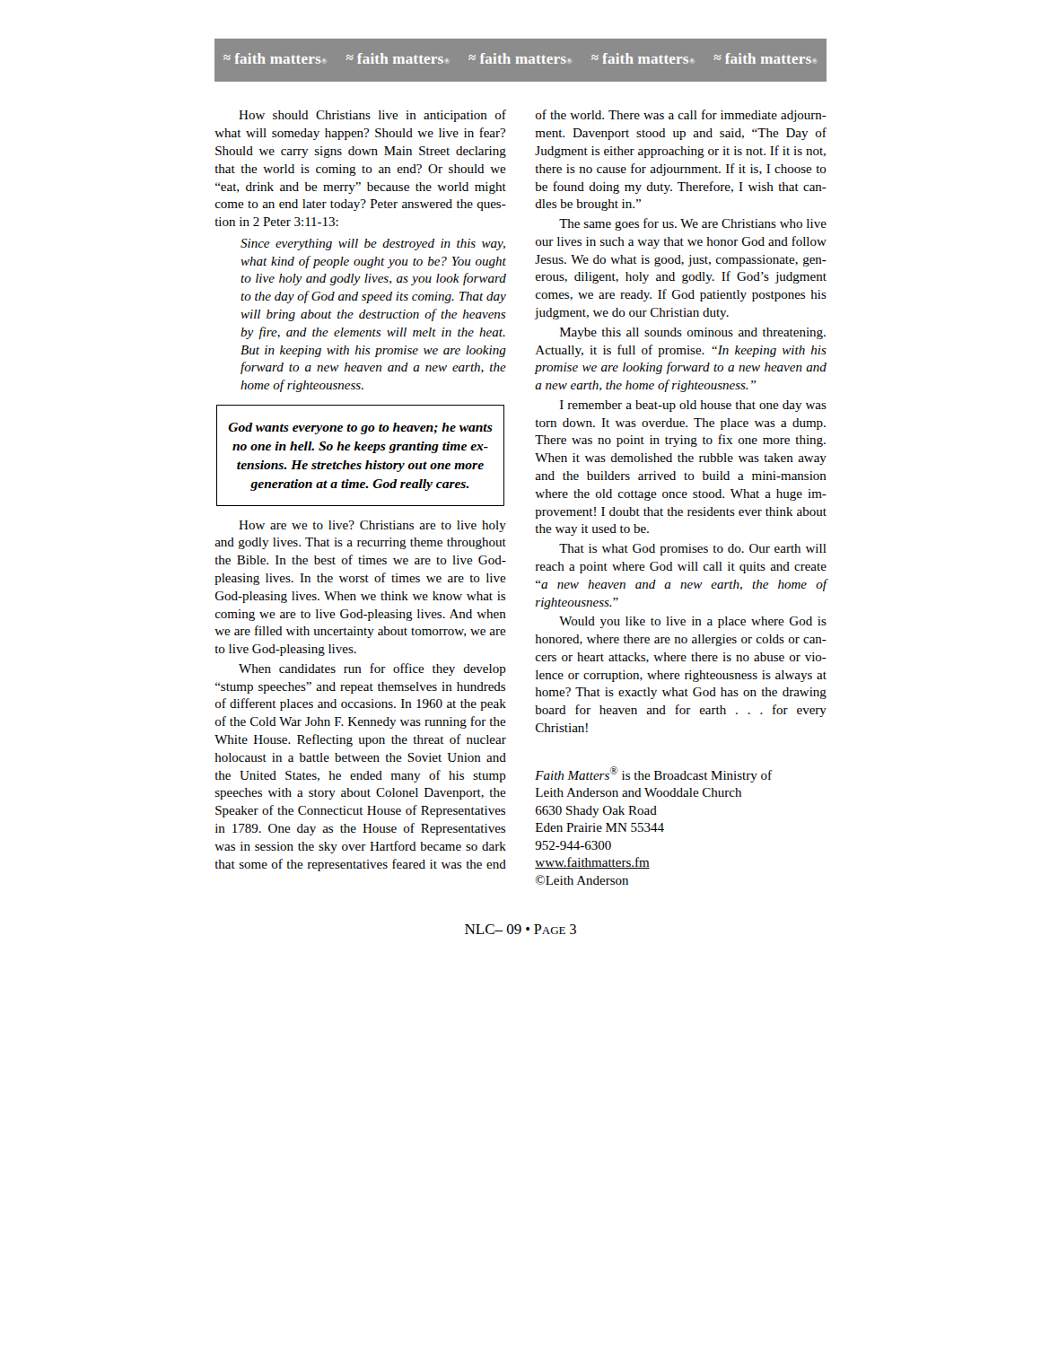≈faith matters® ≈faith matters® ≈faith matters® ≈faith matters® ≈faith matters®
How should Christians live in anticipation of what will someday happen? Should we live in fear? Should we carry signs down Main Street declaring that the world is coming to an end? Or should we “eat, drink and be merry” because the world might come to an end later today? Peter answered the question in 2 Peter 3:11-13:
Since everything will be destroyed in this way, what kind of people ought you to be? You ought to live holy and godly lives, as you look forward to the day of God and speed its coming. That day will bring about the destruction of the heavens by fire, and the elements will melt in the heat. But in keeping with his promise we are looking forward to a new heaven and a new earth, the home of righteousness.
God wants everyone to go to heaven; he wants no one in hell. So he keeps granting time extensions. He stretches history out one more generation at a time. God really cares.
How are we to live? Christians are to live holy and godly lives. That is a recurring theme throughout the Bible. In the best of times we are to live God-pleasing lives. In the worst of times we are to live God-pleasing lives. When we think we know what is coming we are to live God-pleasing lives. And when we are filled with uncertainty about tomorrow, we are to live God-pleasing lives.
When candidates run for office they develop “stump speeches” and repeat themselves in hundreds of different places and occasions. In 1960 at the peak of the Cold War John F. Kennedy was running for the White House. Reflecting upon the threat of nuclear holocaust in a battle between the Soviet Union and the United States, he ended many of his stump speeches with a story about Colonel Davenport, the Speaker of the Connecticut House of Representatives in 1789. One day as the House of Representatives was in session the sky over Hartford became so dark that some of the representatives feared it was the end of the world. There was a call for immediate adjournment. Davenport stood up and said, “The Day of Judgment is either approaching or it is not. If it is not, there is no cause for adjournment. If it is, I choose to be found doing my duty. Therefore, I wish that candles be brought in.”
The same goes for us. We are Christians who live our lives in such a way that we honor God and follow Jesus. We do what is good, just, compassionate, generous, diligent, holy and godly. If God’s judgment comes, we are ready. If God patiently postpones his judgment, we do our Christian duty.
Maybe this all sounds ominous and threatening. Actually, it is full of promise. “In keeping with his promise we are looking forward to a new heaven and a new earth, the home of righteousness.”
I remember a beat-up old house that one day was torn down. It was overdue. The place was a dump. There was no point in trying to fix one more thing. When it was demolished the rubble was taken away and the builders arrived to build a mini-mansion where the old cottage once stood. What a huge improvement! I doubt that the residents ever think about the way it used to be.
That is what God promises to do. Our earth will reach a point where God will call it quits and create “a new heaven and a new earth, the home of righteousness.”
Would you like to live in a place where God is honored, where there are no allergies or colds or cancers or heart attacks, where there is no abuse or violence or corruption, where righteousness is always at home? That is exactly what God has on the drawing board for heaven and for earth . . . for every Christian!
Faith Matters® is the Broadcast Ministry of
Leith Anderson and Wooddale Church
6630 Shady Oak Road
Eden Prairie MN 55344
952-944-6300
www.faithmatters.fm
©Leith Anderson
NLC– 09 • PAGE 3